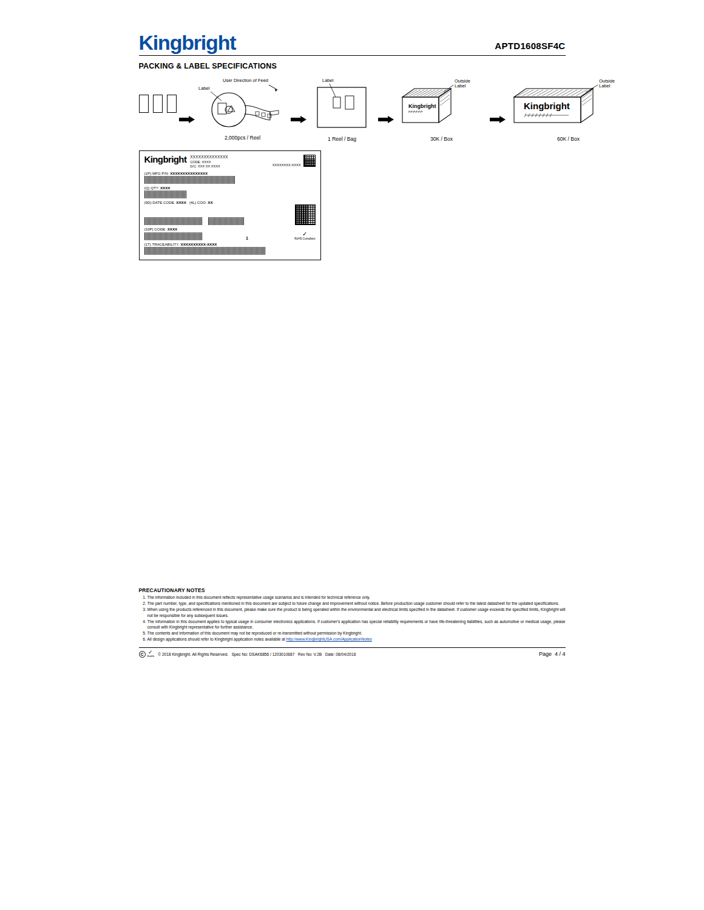Kingbright
APTD1608SF4C
PACKING & LABEL SPECIFICATIONS
User Direction of Feed Label
2,000pcs / Reel
Label
1 Reel / Bag
Outside Label Kingbright
30K / Box
Outside Label Kingbright
60K / Box
Kingbright
XXXXXXXXXXXXXX
CODE: XXXX
D/C: XXX XX XXXX
XXXXXXXX-XXXX
(1P) MFG P/N: XXXXXXXXXXXXXXX
(Q) QTY: XXXX
(9D) DATE CODE: XXXX (4L) COO: XX
(33P) CODE: XXXX
1
✓
RoHS Compliant
(1T) TRACEABILITY: XXXXXXXXXX-XXXX
PRECAUTIONARY NOTES
The information included in this document reflects representative usage scenarios and is intended for technical reference only.
The part number, type, and specifications mentioned in this document are subject to future change and improvement without notice. Before production usage customer should refer to the latest datasheet for the updated specifications.
When using the products referenced in this document, please make sure the product is being operated within the environmental and electrical limits specified in the datasheet. If customer usage exceeds the specified limits, Kingbright will not be responsible for any subsequent issues.
The information in this document applies to typical usage in consumer electronics applications. If customer's application has special reliability requirements or have life-threatening liabilities, such as automotive or medical usage, please consult with Kingbright representative for further assistance.
The contents and information of this document may not be reproduced or re-transmitted without permission by Kingbright.
All design applications should refer to Kingbright application notes available at http://www.KingbrightUSA.com/ApplicationNotes
C
✓
RoHS
© 2018 Kingbright. All Rights Reserved. Spec No: DSAK6856 / 1203010687 Rev No: V.2B Date: 08/04/2018
Page 4 / 4